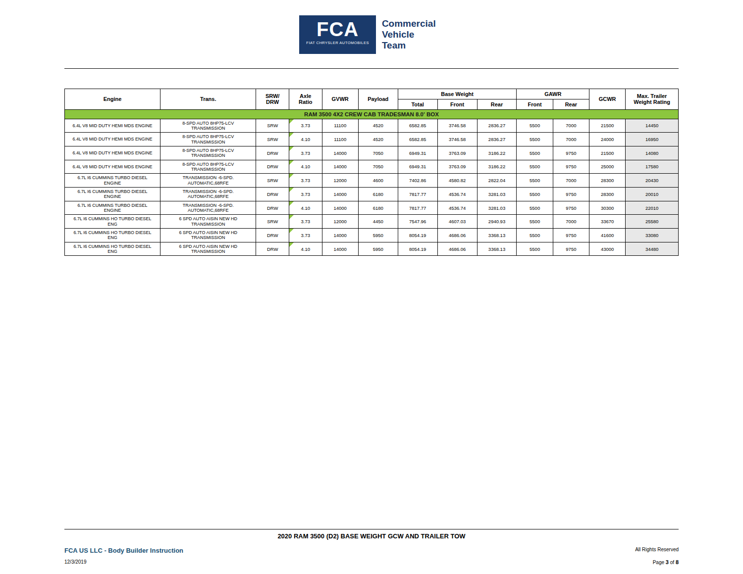FCA
FIAT CHRYSLER AUTOMOBILES
Commercial
Vehicle
Team
| Engine | Trans. | SRW/ DRW | Axle Ratio | GVWR | Payload | Base Weight | GAWR | GCWR | Max. Trailer Weight Rating |
| --- | --- | --- | --- | --- | --- | --- | --- | --- | --- |
| Total | Front | Rear | Front | Rear |
| RAM 3500 4X2 CREW CAB TRADESMAN 8.0' BOX |
| 6.4L V8 MID DUTY HEMI MDS ENGINE | 8-SPD AUTO 8HP75-LCV TRANSMISSION | SRW | 3.73 | 11100 | 4520 | 6582.85 | 3746.58 | 2836.27 | 5500 | 7000 | 21500 | 14450 |
| 6.4L V8 MID DUTY HEMI MDS ENGINE | 8-SPD AUTO 8HP75-LCV TRANSMISSION | SRW | 4.10 | 11100 | 4520 | 6582.85 | 3746.58 | 2836.27 | 5500 | 7000 | 24000 | 16950 |
| 6.4L V8 MID DUTY HEMI MDS ENGINE | 8-SPD AUTO 8HP75-LCV TRANSMISSION | DRW | 3.73 | 14000 | 7050 | 6949.31 | 3763.09 | 3186.22 | 5500 | 9750 | 21500 | 14080 |
| 6.4L V8 MID DUTY HEMI MDS ENGINE | 8-SPD AUTO 8HP75-LCV TRANSMISSION | DRW | 4.10 | 14000 | 7050 | 6949.31 | 3763.09 | 3186.22 | 5500 | 9750 | 25000 | 17580 |
| 6.7L I6 CUMMINS TURBO DIESEL ENGINE | TRANSMISSION -6-SPD. AUTOMATIC,68RFE | SRW | 3.73 | 12000 | 4600 | 7402.86 | 4580.82 | 2822.04 | 5500 | 7000 | 28300 | 20430 |
| 6.7L I6 CUMMINS TURBO DIESEL ENGINE | TRANSMISSION -6-SPD. AUTOMATIC,68RFE | DRW | 3.73 | 14000 | 6180 | 7817.77 | 4536.74 | 3281.03 | 5500 | 9750 | 28300 | 20010 |
| 6.7L I6 CUMMINS TURBO DIESEL ENGINE | TRANSMISSION -6-SPD. AUTOMATIC,68RFE | DRW | 4.10 | 14000 | 6180 | 7817.77 | 4536.74 | 3281.03 | 5500 | 9750 | 30300 | 22010 |
| 6.7L I6 CUMMINS HO TURBO DIESEL ENG | 6 SPD AUTO AISIN NEW HD TRANSMISSION | SRW | 3.73 | 12000 | 4450 | 7547.96 | 4607.03 | 2940.93 | 5500 | 7000 | 33670 | 25580 |
| 6.7L I6 CUMMINS HO TURBO DIESEL ENG | 6 SPD AUTO AISIN NEW HD TRANSMISSION | DRW | 3.73 | 14000 | 5950 | 8054.19 | 4686.06 | 3368.13 | 5500 | 9750 | 41600 | 33080 |
| 6.7L I6 CUMMINS HO TURBO DIESEL ENG | 6 SPD AUTO AISIN NEW HD TRANSMISSION | DRW | 4.10 | 14000 | 5950 | 8054.19 | 4686.06 | 3368.13 | 5500 | 9750 | 43000 | 34480 |
2020 RAM 3500 (D2) BASE WEIGHT GCW AND TRAILER TOW
FCA US LLC - Body Builder Instruction
All Rights Reserved
12/3/2019
Page 3 of 8